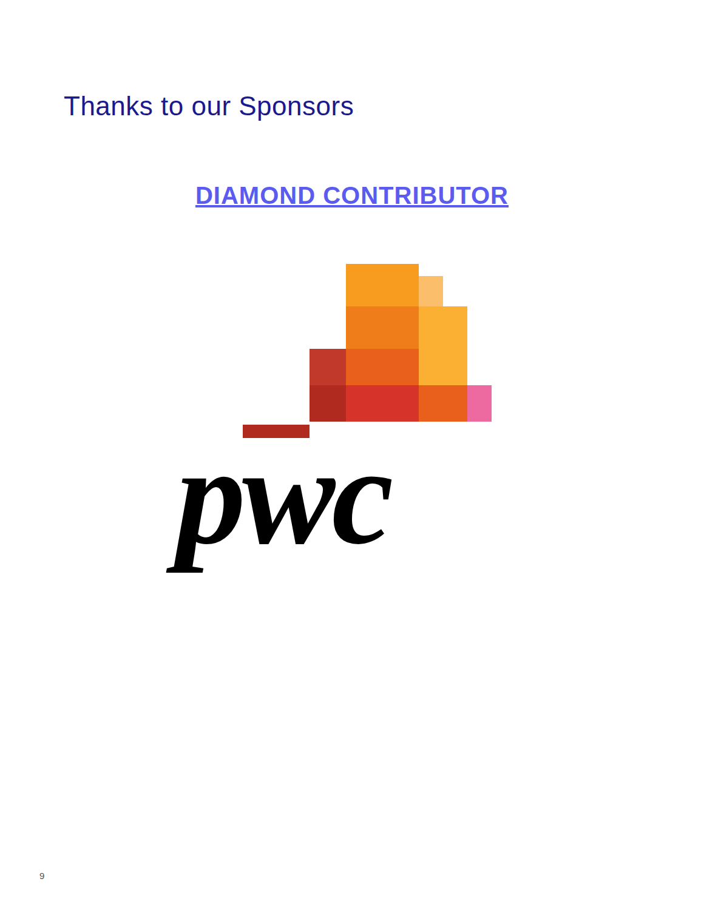Thanks to our Sponsors
DIAMOND CONTRIBUTOR
PwC logo pwc
9